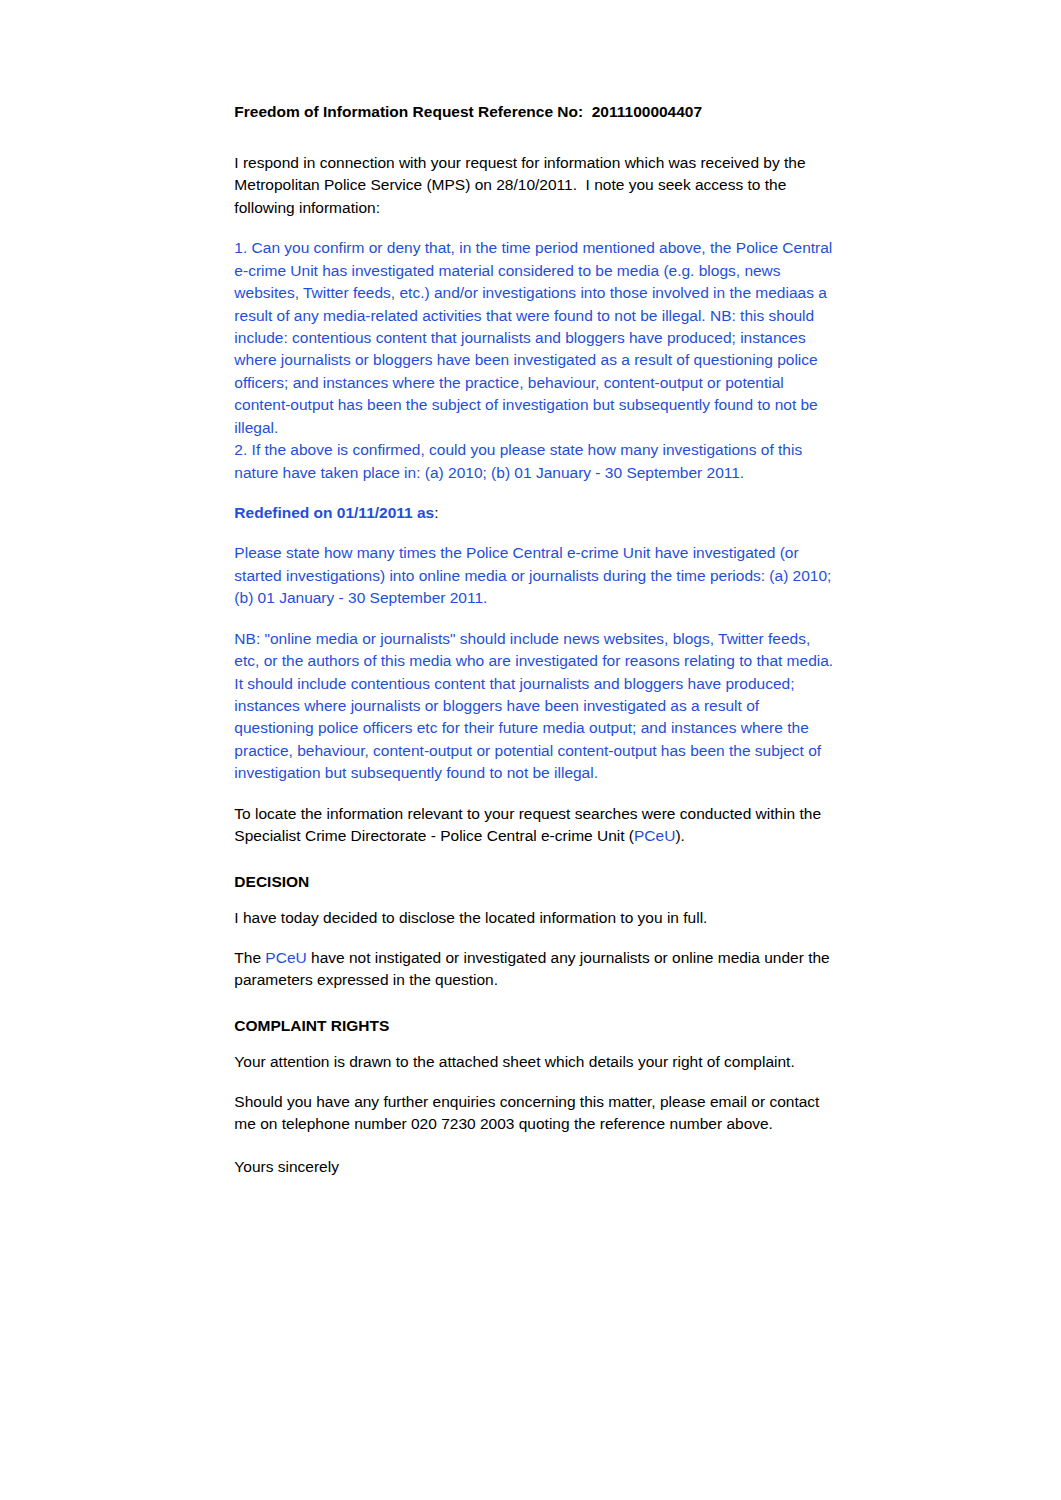Freedom of Information Request Reference No: 2011100004407
I respond in connection with your request for information which was received by the Metropolitan Police Service (MPS) on 28/10/2011. I note you seek access to the following information:
1. Can you confirm or deny that, in the time period mentioned above, the Police Central e-crime Unit has investigated material considered to be media (e.g. blogs, news websites, Twitter feeds, etc.) and/or investigations into those involved in the mediaas a result of any media-related activities that were found to not be illegal. NB: this should include: contentious content that journalists and bloggers have produced; instances where journalists or bloggers have been investigated as a result of questioning police officers; and instances where the practice, behaviour, content-output or potential content-output has been the subject of investigation but subsequently found to not be illegal.
2. If the above is confirmed, could you please state how many investigations of this nature have taken place in: (a) 2010; (b) 01 January - 30 September 2011.
Redefined on 01/11/2011 as:
Please state how many times the Police Central e-crime Unit have investigated (or started investigations) into online media or journalists during the time periods: (a) 2010; (b) 01 January - 30 September 2011.
NB: "online media or journalists" should include news websites, blogs, Twitter feeds, etc, or the authors of this media who are investigated for reasons relating to that media. It should include contentious content that journalists and bloggers have produced; instances where journalists or bloggers have been investigated as a result of questioning police officers etc for their future media output; and instances where the practice, behaviour, content-output or potential content-output has been the subject of investigation but subsequently found to not be illegal.
To locate the information relevant to your request searches were conducted within the Specialist Crime Directorate - Police Central e-crime Unit (PCeU).
DECISION
I have today decided to disclose the located information to you in full.
The PCeU have not instigated or investigated any journalists or online media under the parameters expressed in the question.
COMPLAINT RIGHTS
Your attention is drawn to the attached sheet which details your right of complaint.
Should you have any further enquiries concerning this matter, please email or contact me on telephone number 020 7230 2003 quoting the reference number above.
Yours sincerely